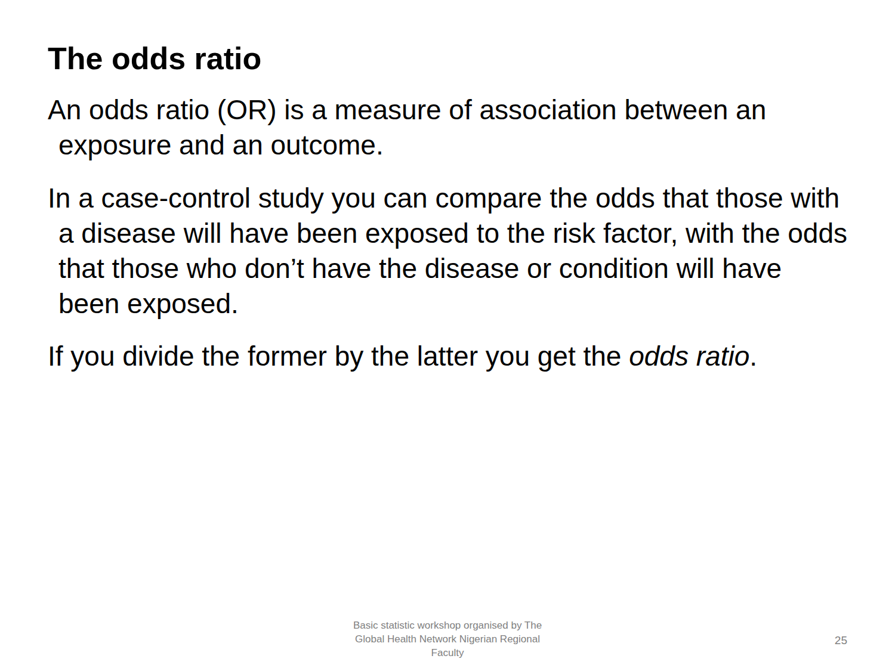The odds ratio
An odds ratio (OR) is a measure of association between an exposure and an outcome.
In a case-control study you can compare the odds that those with a disease will have been exposed to the risk factor, with the odds that those who don’t have the disease or condition will have been exposed.
If you divide the former by the latter you get the odds ratio.
Basic statistic workshop organised by The
Global Health Network Nigerian Regional
Faculty
25